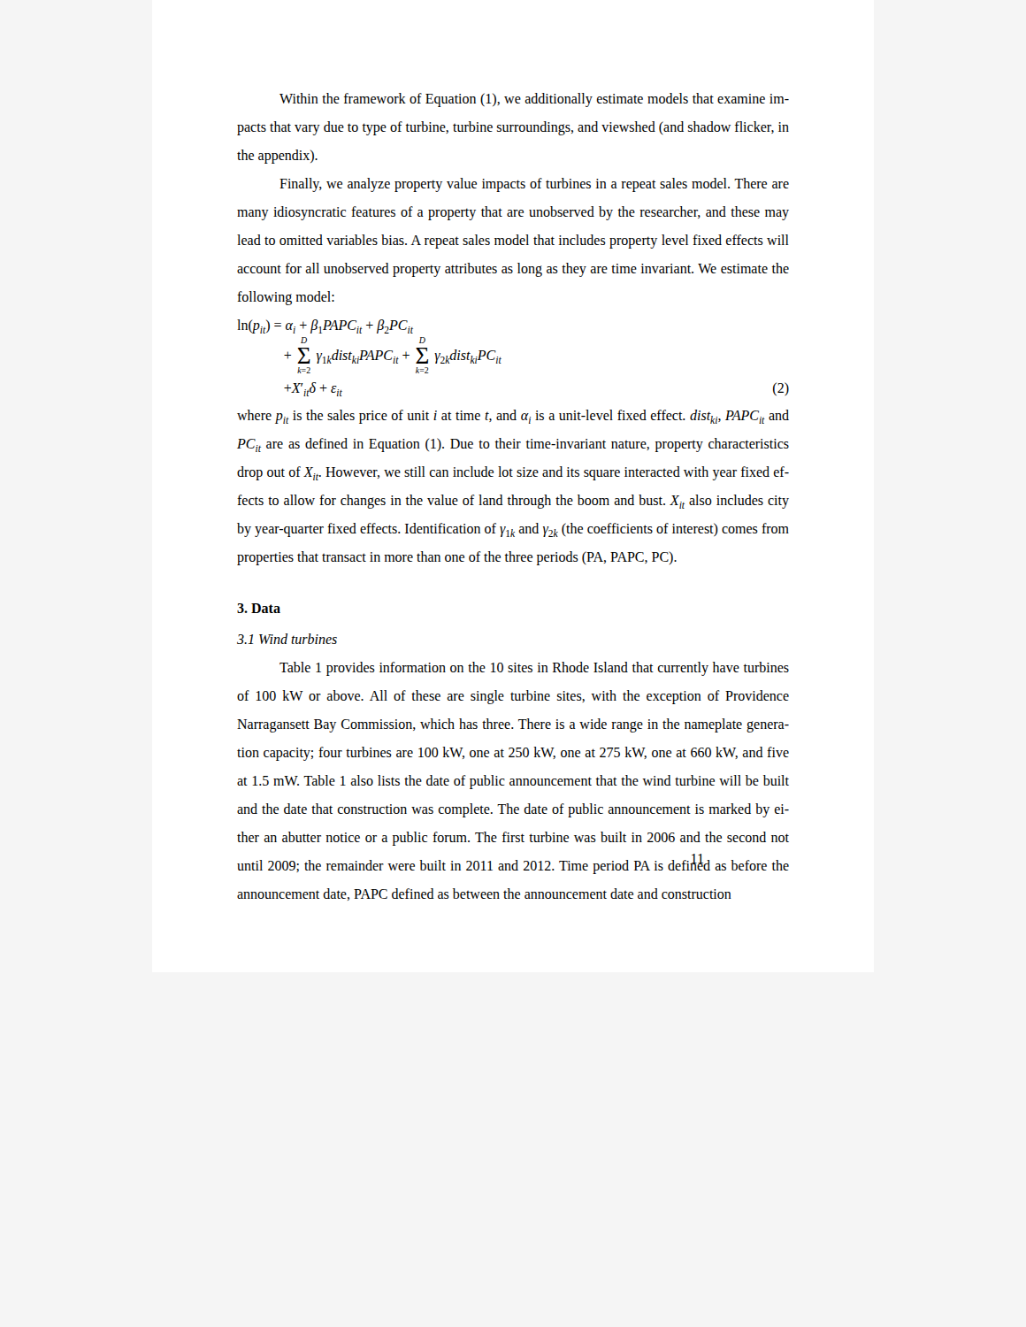Within the framework of Equation (1), we additionally estimate models that examine impacts that vary due to type of turbine, turbine surroundings, and viewshed (and shadow flicker, in the appendix).
Finally, we analyze property value impacts of turbines in a repeat sales model. There are many idiosyncratic features of a property that are unobserved by the researcher, and these may lead to omitted variables bias. A repeat sales model that includes property level fixed effects will account for all unobserved property attributes as long as they are time invariant. We estimate the following model:
ln(pit) = αi + β1PAPCit + β2PCit + DΣk=2 γ1kdistkiPAPCit + DΣk=2 γ2kdistkiPCit +X′itδ + εit (2)
where pit is the sales price of unit i at time t, and αi is a unit-level fixed effect. distki, PAPCit and PCit are as defined in Equation (1). Due to their time-invariant nature, property characteristics drop out of Xit. However, we still can include lot size and its square interacted with year fixed effects to allow for changes in the value of land through the boom and bust. Xit also includes city by year-quarter fixed effects. Identification of γ1k and γ2k (the coefficients of interest) comes from properties that transact in more than one of the three periods (PA, PAPC, PC).
3. Data
3.1 Wind turbines
Table 1 provides information on the 10 sites in Rhode Island that currently have turbines of 100 kW or above. All of these are single turbine sites, with the exception of Providence Narragansett Bay Commission, which has three. There is a wide range in the nameplate generation capacity; four turbines are 100 kW, one at 250 kW, one at 275 kW, one at 660 kW, and five at 1.5 mW. Table 1 also lists the date of public announcement that the wind turbine will be built and the date that construction was complete. The date of public announcement is marked by either an abutter notice or a public forum. The first turbine was built in 2006 and the second not until 2009; the remainder were built in 2011 and 2012. Time period PA is defined as before the announcement date, PAPC defined as between the announcement date and construction
11